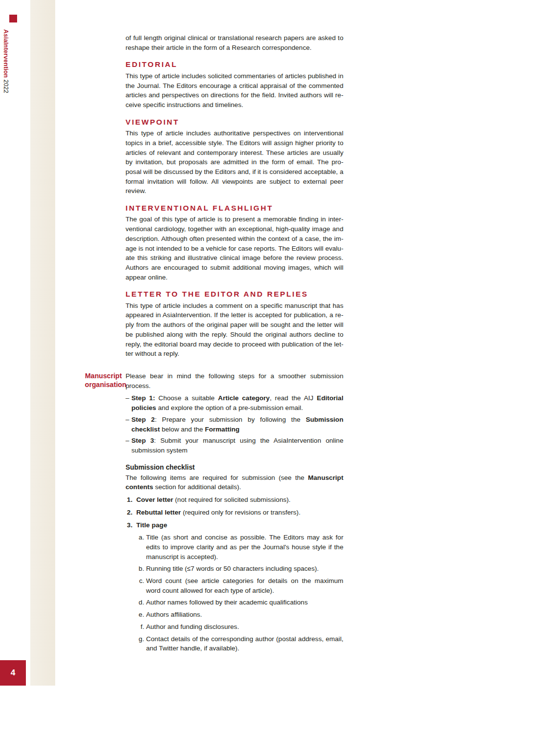AsiaIntervention 2022
4
of full length original clinical or translational research papers are asked to reshape their article in the form of a Research correspondence.
Editorial
This type of article includes solicited commentaries of articles published in the Journal. The Editors encourage a critical appraisal of the commented articles and perspectives on directions for the field. Invited authors will receive specific instructions and timelines.
Viewpoint
This type of article includes authoritative perspectives on interventional topics in a brief, accessible style. The Editors will assign higher priority to articles of relevant and contemporary interest. These articles are usually by invitation, but proposals are admitted in the form of email. The proposal will be discussed by the Editors and, if it is considered acceptable, a formal invitation will follow. All viewpoints are subject to external peer review.
Interventional flashlight
The goal of this type of article is to present a memorable finding in interventional cardiology, together with an exceptional, high-quality image and description. Although often presented within the context of a case, the image is not intended to be a vehicle for case reports. The Editors will evaluate this striking and illustrative clinical image before the review process. Authors are encouraged to submit additional moving images, which will appear online.
Letter to the editor and replies
This type of article includes a comment on a specific manuscript that has appeared in AsiaIntervention. If the letter is accepted for publication, a reply from the authors of the original paper will be sought and the letter will be published along with the reply. Should the original authors decline to reply, the editorial board may decide to proceed with publication of the letter without a reply.
Manuscript organisation
Please bear in mind the following steps for a smoother submission process.
Step 1: Choose a suitable Article category, read the AIJ Editorial policies and explore the option of a pre-submission email.
Step 2: Prepare your submission by following the Submission checklist below and the Formatting
Step 3: Submit your manuscript using the AsiaIntervention online submission system
Submission checklist
The following items are required for submission (see the Manuscript contents section for additional details).
Cover letter (not required for solicited submissions).
Rebuttal letter (required only for revisions or transfers).
Title page
Title (as short and concise as possible. The Editors may ask for edits to improve clarity and as per the Journal's house style if the manuscript is accepted).
Running title (≤7 words or 50 characters including spaces).
Word count (see article categories for details on the maximum word count allowed for each type of article).
Author names followed by their academic qualifications
Authors affiliations.
Author and funding disclosures.
Contact details of the corresponding author (postal address, email, and Twitter handle, if available).